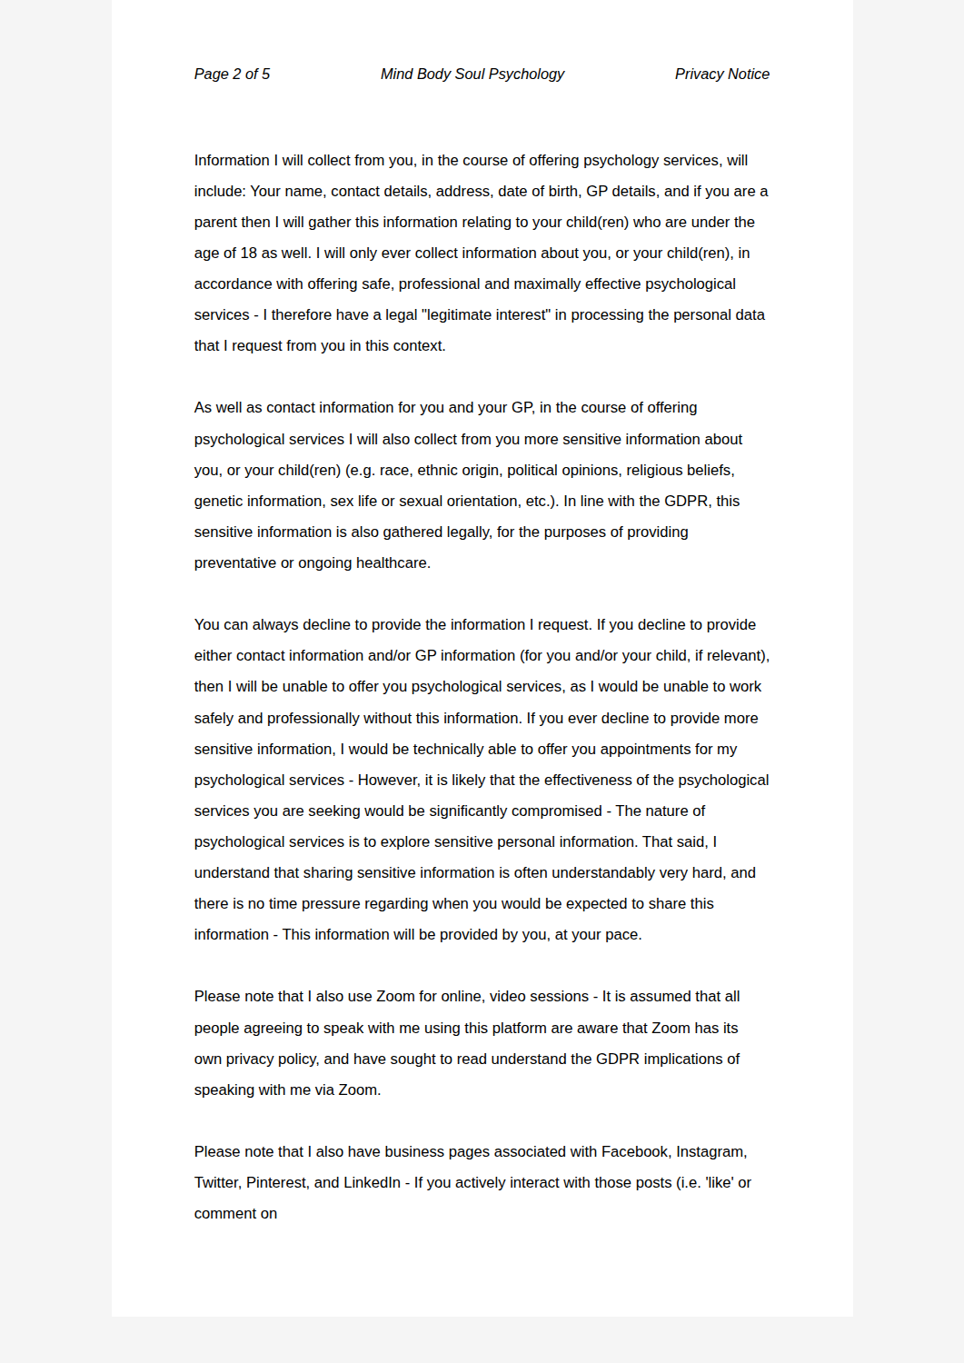Page 2 of 5 Mind Body Soul Psychology Privacy Notice
Information I will collect from you, in the course of offering psychology services, will include: Your name, contact details, address, date of birth, GP details, and if you are a parent then I will gather this information relating to your child(ren) who are under the age of 18 as well. I will only ever collect information about you, or your child(ren), in accordance with offering safe, professional and maximally effective psychological services - I therefore have a legal "legitimate interest" in processing the personal data that I request from you in this context.
As well as contact information for you and your GP, in the course of offering psychological services I will also collect from you more sensitive information about you, or your child(ren) (e.g. race, ethnic origin, political opinions, religious beliefs, genetic information, sex life or sexual orientation, etc.). In line with the GDPR, this sensitive information is also gathered legally, for the purposes of providing preventative or ongoing healthcare.
You can always decline to provide the information I request. If you decline to provide either contact information and/or GP information (for you and/or your child, if relevant), then I will be unable to offer you psychological services, as I would be unable to work safely and professionally without this information. If you ever decline to provide more sensitive information, I would be technically able to offer you appointments for my psychological services - However, it is likely that the effectiveness of the psychological services you are seeking would be significantly compromised - The nature of psychological services is to explore sensitive personal information. That said, I understand that sharing sensitive information is often understandably very hard, and there is no time pressure regarding when you would be expected to share this information - This information will be provided by you, at your pace.
Please note that I also use Zoom for online, video sessions - It is assumed that all people agreeing to speak with me using this platform are aware that Zoom has its own privacy policy, and have sought to read understand the GDPR implications of speaking with me via Zoom.
Please note that I also have business pages associated with Facebook, Instagram, Twitter, Pinterest, and LinkedIn - If you actively interact with those posts (i.e. 'like' or comment on